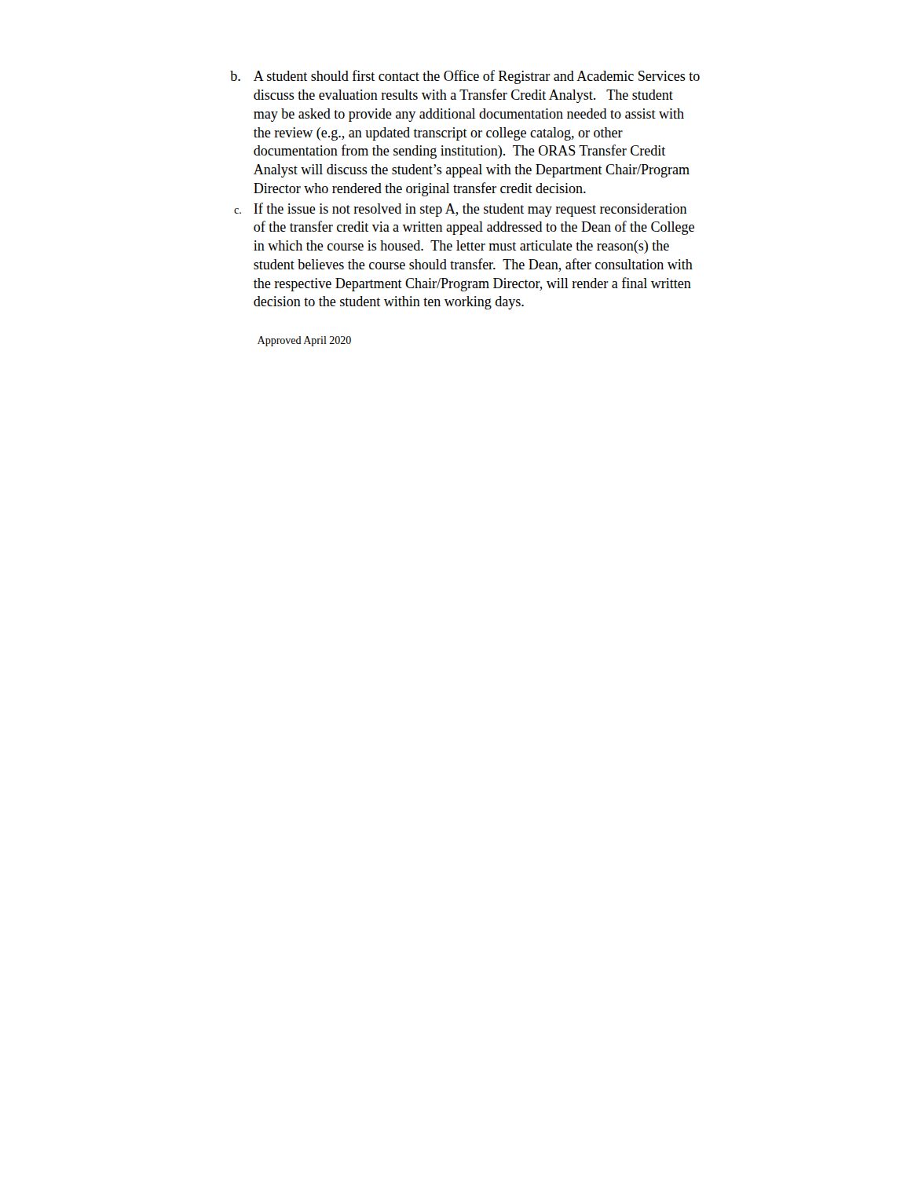A student should first contact the Office of Registrar and Academic Services to discuss the evaluation results with a Transfer Credit Analyst. The student may be asked to provide any additional documentation needed to assist with the review (e.g., an updated transcript or college catalog, or other documentation from the sending institution). The ORAS Transfer Credit Analyst will discuss the student’s appeal with the Department Chair/Program Director who rendered the original transfer credit decision.
If the issue is not resolved in step A, the student may request reconsideration of the transfer credit via a written appeal addressed to the Dean of the College in which the course is housed. The letter must articulate the reason(s) the student believes the course should transfer. The Dean, after consultation with the respective Department Chair/Program Director, will render a final written decision to the student within ten working days.
Approved April 2020